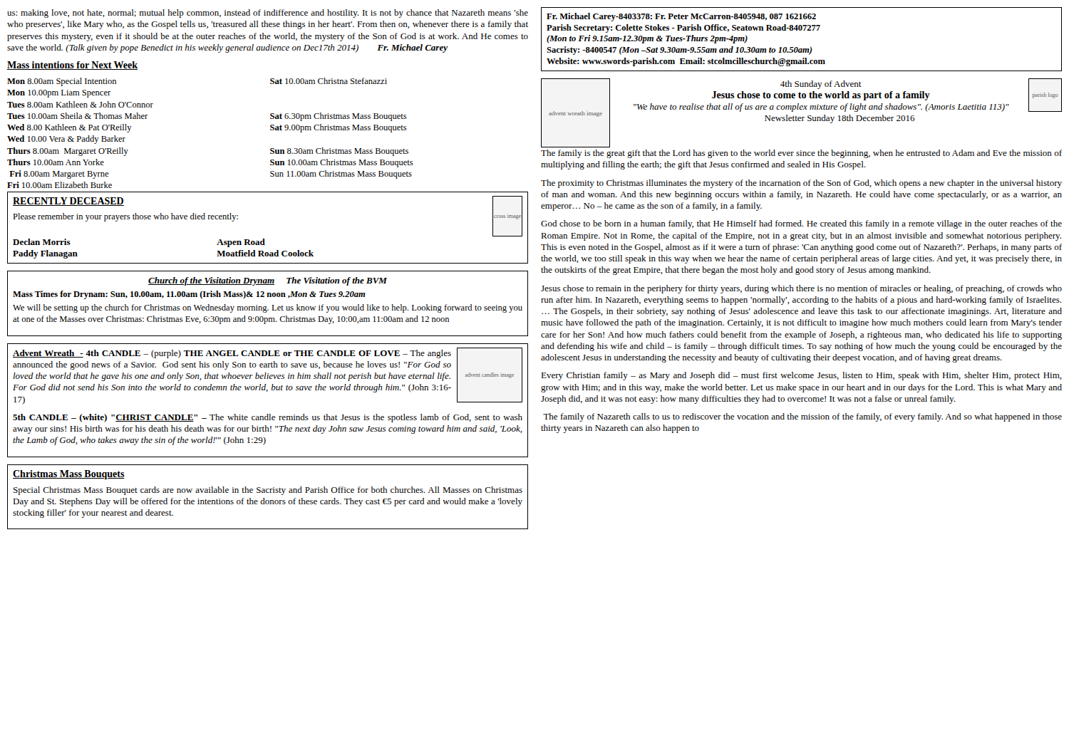us: making love, not hate, normal; mutual help common, instead of indifference and hostility. It is not by chance that Nazareth means 'she who preserves', like Mary who, as the Gospel tells us, 'treasured all these things in her heart'. From then on, whenever there is a family that preserves this mystery, even if it should be at the outer reaches of the world, the mystery of the Son of God is at work. And He comes to save the world. (Talk given by pope Benedict in his weekly general audience on Dec17th 2014) Fr. Michael Carey
Mass intentions for Next Week
| Mon 8.00am Special Intention | Sat 10.00am Christna Stefanazzi |
| Mon 10.00pm Liam Spencer | |
| Tues 8.00am Kathleen & John O'Connor | |
| Tues 10.00am Sheila & Thomas Maher | Sat 6.30pm Christmas Mass Bouquets |
| Wed 8.00 Kathleen & Pat O'Reilly | Sat 9.00pm Christmas Mass Bouquets |
| Wed 10.00 Vera & Paddy Barker | |
| Thurs 8.00am Margaret O'Reilly | Sun 8.30am Christmas Mass Bouquets |
| Thurs 10.00am Ann Yorke | Sun 10.00am Christmas Mass Bouquets |
| Fri 8.00am Margaret Byrne | Sun 11.00am Christmas Mass Bouquets |
| Fri 10.00am Elizabeth Burke | |
cross image
RECENTLY DECEASED
Please remember in your prayers those who have died recently:
| Declan Morris | Aspen Road |
| Paddy Flanagan | Moatfield Road Coolock |
Church of the Visitation Drynam The Visitation of the BVM
Mass Times for Drynam: Sun, 10.00am, 11.00am (Irish Mass)& 12 noon , Mon & Tues 9.20am
We will be setting up the church for Christmas on Wednesday morning. Let us know if you would like to help. Looking forward to seeing you at one of the Masses over Christmas: Christmas Eve, 6:30pm and 9:00pm. Christmas Day, 10:00,am 11:00am and 12 noon
advent candles image
Advent Wreath - 4th CANDLE – (purple) THE ANGEL CANDLE or THE CANDLE OF LOVE – The angles announced the good news of a Savior. God sent his only Son to earth to save us, because he loves us! "For God so loved the world that he gave his one and only Son, that whoever believes in him shall not perish but have eternal life. For God did not send his Son into the world to condemn the world, but to save the world through him." (John 3:16-17)
5th CANDLE – (white) "CHRIST CANDLE" – The white candle reminds us that Jesus is the spotless lamb of God, sent to wash away our sins! His birth was for his death his death was for our birth! "The next day John saw Jesus coming toward him and said, 'Look, the Lamb of God, who takes away the sin of the world!'" (John 1:29)
Christmas Mass Bouquets
Special Christmas Mass Bouquet cards are now available in the Sacristy and Parish Office for both churches. All Masses on Christmas Day and St. Stephens Day will be offered for the intentions of the donors of these cards. They cast €5 per card and would make a 'lovely stocking filler' for your nearest and dearest.
Fr. Michael Carey-8403378: Fr. Peter McCarron-8405948, 087 1621662
Parish Secretary: Colette Stokes - Parish Office, Seatown Road-8407277
(Mon to Fri 9.15am-12.30pm & Tues-Thurs 2pm-4pm)
Sacristy: -8400547 (Mon –Sat 9.30am-9.55am and 10.30am to 10.50am)
Website: www.swords-parish.com Email: stcolmcilleschurch@gmail.com
advent wreath image
parish logo
4th Sunday of Advent
Jesus chose to come to the world as part of a family
"We have to realise that all of us are a complex mixture of light and shadows". (Amoris Laetitia 113)"
Newsletter Sunday 18th December 2016
The family is the great gift that the Lord has given to the world ever since the beginning, when he entrusted to Adam and Eve the mission of multiplying and filling the earth; the gift that Jesus confirmed and sealed in His Gospel.
The proximity to Christmas illuminates the mystery of the incarnation of the Son of God, which opens a new chapter in the universal history of man and woman. And this new beginning occurs within a family, in Nazareth. He could have come spectacularly, or as a warrior, an emperor… No – he came as the son of a family, in a family.
God chose to be born in a human family, that He Himself had formed. He created this family in a remote village in the outer reaches of the Roman Empire. Not in Rome, the capital of the Empire, not in a great city, but in an almost invisible and somewhat notorious periphery. This is even noted in the Gospel, almost as if it were a turn of phrase: 'Can anything good come out of Nazareth?'. Perhaps, in many parts of the world, we too still speak in this way when we hear the name of certain peripheral areas of large cities. And yet, it was precisely there, in the outskirts of the great Empire, that there began the most holy and good story of Jesus among mankind.
Jesus chose to remain in the periphery for thirty years, during which there is no mention of miracles or healing, of preaching, of crowds who run after him. In Nazareth, everything seems to happen 'normally', according to the habits of a pious and hard-working family of Israelites. … The Gospels, in their sobriety, say nothing of Jesus' adolescence and leave this task to our affectionate imaginings. Art, literature and music have followed the path of the imagination. Certainly, it is not difficult to imagine how much mothers could learn from Mary's tender care for her Son! And how much fathers could benefit from the example of Joseph, a righteous man, who dedicated his life to supporting and defending his wife and child – is family – through difficult times. To say nothing of how much the young could be encouraged by the adolescent Jesus in understanding the necessity and beauty of cultivating their deepest vocation, and of having great dreams.
Every Christian family – as Mary and Joseph did – must first welcome Jesus, listen to Him, speak with Him, shelter Him, protect Him, grow with Him; and in this way, make the world better. Let us make space in our heart and in our days for the Lord. This is what Mary and Joseph did, and it was not easy: how many difficulties they had to overcome! It was not a false or unreal family.
The family of Nazareth calls to us to rediscover the vocation and the mission of the family, of every family. And so what happened in those thirty years in Nazareth can also happen to